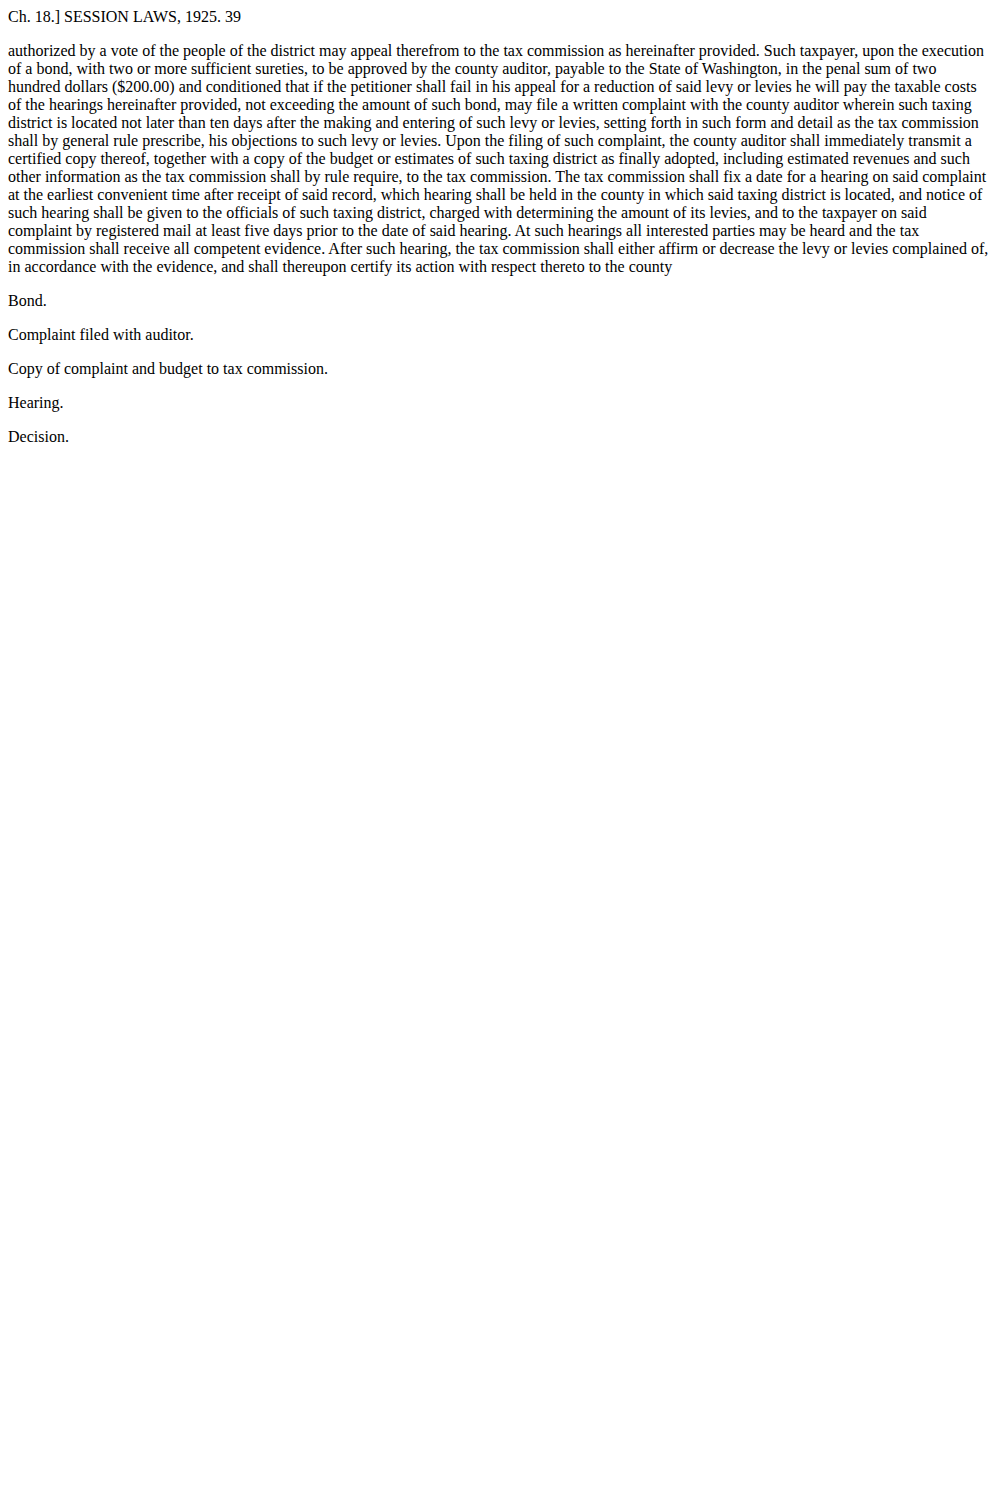Ch. 18.] SESSION LAWS, 1925. 39
authorized by a vote of the people of the district may appeal therefrom to the tax commission as hereinafter provided. Such taxpayer, upon the execution of a bond, with two or more sufficient sureties, to be approved by the county auditor, payable to the State of Washington, in the penal sum of two hundred dollars ($200.00) and conditioned that if the petitioner shall fail in his appeal for a reduction of said levy or levies he will pay the taxable costs of the hearings hereinafter provided, not exceeding the amount of such bond, may file a written complaint with the county auditor wherein such taxing district is located not later than ten days after the making and entering of such levy or levies, setting forth in such form and detail as the tax commission shall by general rule prescribe, his objections to such levy or levies. Upon the filing of such complaint, the county auditor shall immediately transmit a certified copy thereof, together with a copy of the budget or estimates of such taxing district as finally adopted, including estimated revenues and such other information as the tax commission shall by rule require, to the tax commission. The tax commission shall fix a date for a hearing on said complaint at the earliest convenient time after receipt of said record, which hearing shall be held in the county in which said taxing district is located, and notice of such hearing shall be given to the officials of such taxing district, charged with determining the amount of its levies, and to the taxpayer on said complaint by registered mail at least five days prior to the date of said hearing. At such hearings all interested parties may be heard and the tax commission shall receive all competent evidence. After such hearing, the tax commission shall either affirm or decrease the levy or levies complained of, in accordance with the evidence, and shall thereupon certify its action with respect thereto to the county
Bond.
Complaint filed with auditor.
Copy of complaint and budget to tax commission.
Hearing.
Decision.